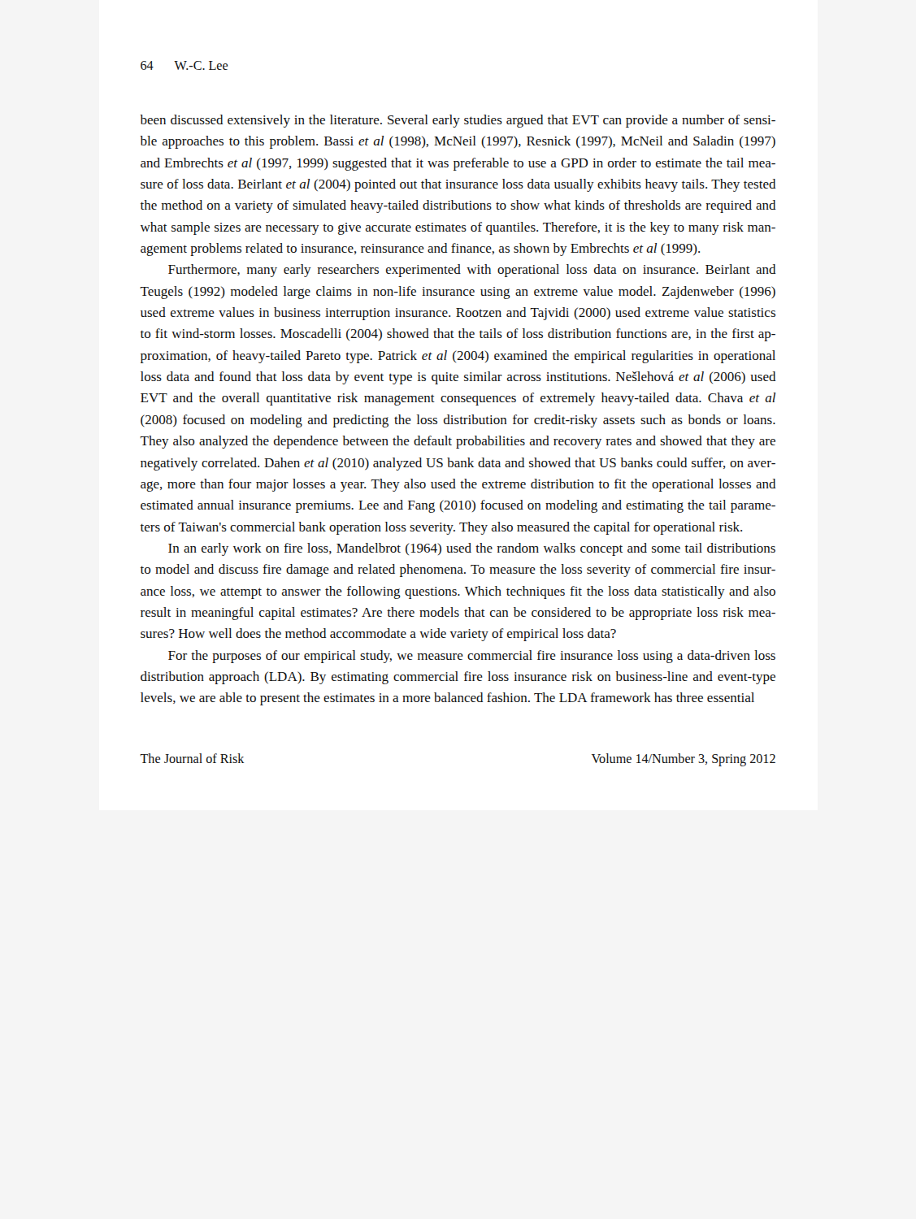64 W.-C. Lee
been discussed extensively in the literature. Several early studies argued that EVT can provide a number of sensible approaches to this problem. Bassi et al (1998), McNeil (1997), Resnick (1997), McNeil and Saladin (1997) and Embrechts et al (1997, 1999) suggested that it was preferable to use a GPD in order to estimate the tail measure of loss data. Beirlant et al (2004) pointed out that insurance loss data usually exhibits heavy tails. They tested the method on a variety of simulated heavy-tailed distributions to show what kinds of thresholds are required and what sample sizes are necessary to give accurate estimates of quantiles. Therefore, it is the key to many risk management problems related to insurance, reinsurance and finance, as shown by Embrechts et al (1999).
Furthermore, many early researchers experimented with operational loss data on insurance. Beirlant and Teugels (1992) modeled large claims in non-life insurance using an extreme value model. Zajdenweber (1996) used extreme values in business interruption insurance. Rootzen and Tajvidi (2000) used extreme value statistics to fit wind-storm losses. Moscadelli (2004) showed that the tails of loss distribution functions are, in the first approximation, of heavy-tailed Pareto type. Patrick et al (2004) examined the empirical regularities in operational loss data and found that loss data by event type is quite similar across institutions. Nešlehová et al (2006) used EVT and the overall quantitative risk management consequences of extremely heavy-tailed data. Chava et al (2008) focused on modeling and predicting the loss distribution for credit-risky assets such as bonds or loans. They also analyzed the dependence between the default probabilities and recovery rates and showed that they are negatively correlated. Dahen et al (2010) analyzed US bank data and showed that US banks could suffer, on average, more than four major losses a year. They also used the extreme distribution to fit the operational losses and estimated annual insurance premiums. Lee and Fang (2010) focused on modeling and estimating the tail parameters of Taiwan's commercial bank operation loss severity. They also measured the capital for operational risk.
In an early work on fire loss, Mandelbrot (1964) used the random walks concept and some tail distributions to model and discuss fire damage and related phenomena. To measure the loss severity of commercial fire insurance loss, we attempt to answer the following questions. Which techniques fit the loss data statistically and also result in meaningful capital estimates? Are there models that can be considered to be appropriate loss risk measures? How well does the method accommodate a wide variety of empirical loss data?
For the purposes of our empirical study, we measure commercial fire insurance loss using a data-driven loss distribution approach (LDA). By estimating commercial fire loss insurance risk on business-line and event-type levels, we are able to present the estimates in a more balanced fashion. The LDA framework has three essential
The Journal of Risk Volume 14/Number 3, Spring 2012